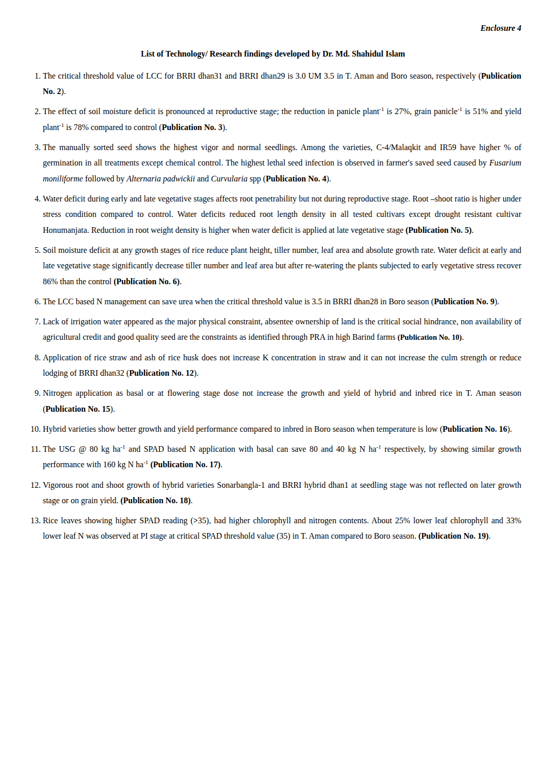Enclosure 4
List of Technology/ Research findings developed by Dr. Md. Shahidul Islam
The critical threshold value of LCC for BRRI dhan31 and BRRI dhan29 is 3.0 UM 3.5 in T. Aman and Boro season, respectively (Publication No. 2).
The effect of soil moisture deficit is pronounced at reproductive stage; the reduction in panicle plant-1 is 27%, grain panicle-1 is 51% and yield plant-1 is 78% compared to control (Publication No. 3).
The manually sorted seed shows the highest vigor and normal seedlings. Among the varieties, C-4/Malaqkit and IR59 have higher % of germination in all treatments except chemical control. The highest lethal seed infection is observed in farmer's saved seed caused by Fusarium moniliforme followed by Alternaria padwickii and Curvularia spp (Publication No. 4).
Water deficit during early and late vegetative stages affects root penetrability but not during reproductive stage. Root –shoot ratio is higher under stress condition compared to control. Water deficits reduced root length density in all tested cultivars except drought resistant cultivar Honumanjata. Reduction in root weight density is higher when water deficit is applied at late vegetative stage (Publication No. 5).
Soil moisture deficit at any growth stages of rice reduce plant height, tiller number, leaf area and absolute growth rate. Water deficit at early and late vegetative stage significantly decrease tiller number and leaf area but after re-watering the plants subjected to early vegetative stress recover 86% than the control (Publication No. 6).
The LCC based N management can save urea when the critical threshold value is 3.5 in BRRI dhan28 in Boro season (Publication No. 9).
Lack of irrigation water appeared as the major physical constraint, absentee ownership of land is the critical social hindrance, non availability of agricultural credit and good quality seed are the constraints as identified through PRA in high Barind farms (Publication No. 10).
Application of rice straw and ash of rice husk does not increase K concentration in straw and it can not increase the culm strength or reduce lodging of BRRI dhan32 (Publication No. 12).
Nitrogen application as basal or at flowering stage dose not increase the growth and yield of hybrid and inbred rice in T. Aman season (Publication No. 15).
Hybrid varieties show better growth and yield performance compared to inbred in Boro season when temperature is low (Publication No. 16).
The USG @ 80 kg ha-1 and SPAD based N application with basal can save 80 and 40 kg N ha-1 respectively, by showing similar growth performance with 160 kg N ha-1 (Publication No. 17).
Vigorous root and shoot growth of hybrid varieties Sonarbangla-1 and BRRI hybrid dhan1 at seedling stage was not reflected on later growth stage or on grain yield. (Publication No. 18).
Rice leaves showing higher SPAD reading (>35), had higher chlorophyll and nitrogen contents. About 25% lower leaf chlorophyll and 33% lower leaf N was observed at PI stage at critical SPAD threshold value (35) in T. Aman compared to Boro season. (Publication No. 19).